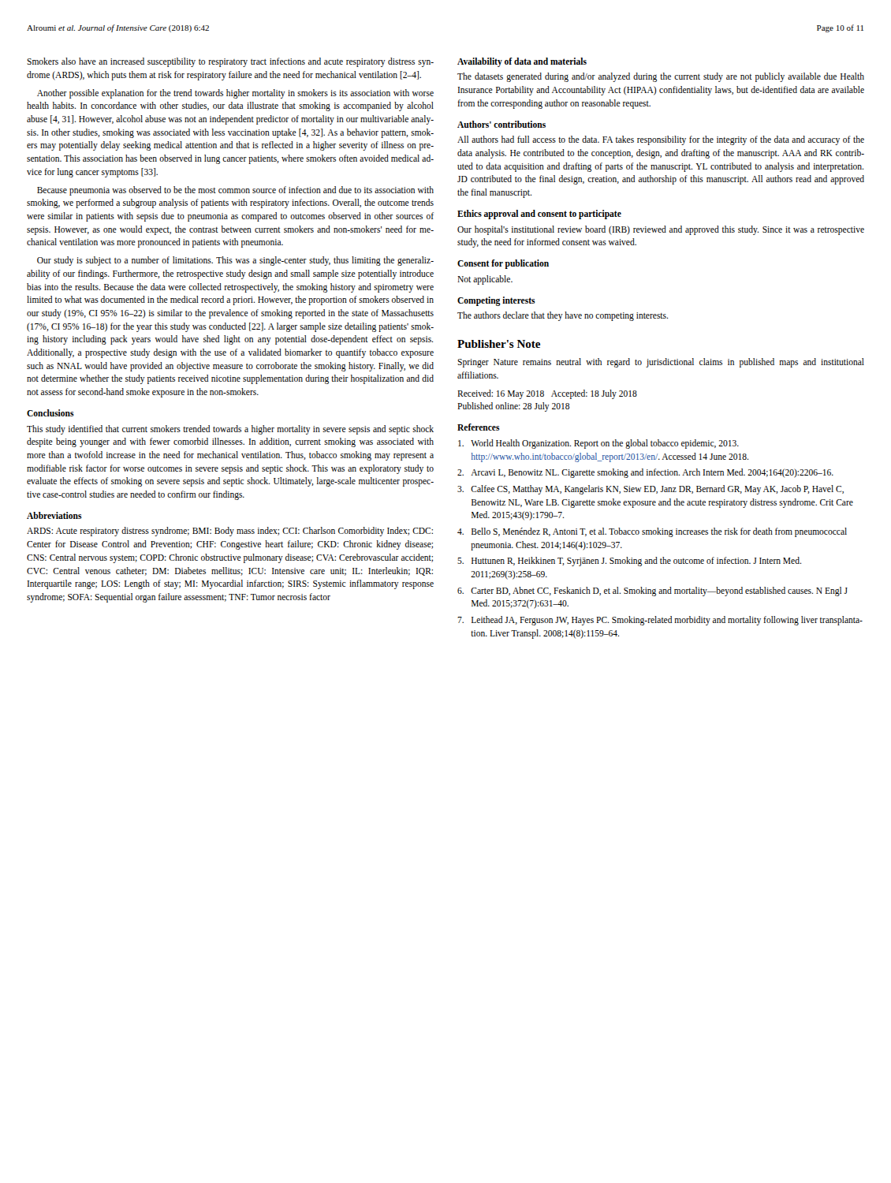Alroumi et al. Journal of Intensive Care (2018) 6:42
Page 10 of 11
Smokers also have an increased susceptibility to respiratory tract infections and acute respiratory distress syndrome (ARDS), which puts them at risk for respiratory failure and the need for mechanical ventilation [2–4].
Another possible explanation for the trend towards higher mortality in smokers is its association with worse health habits. In concordance with other studies, our data illustrate that smoking is accompanied by alcohol abuse [4, 31]. However, alcohol abuse was not an independent predictor of mortality in our multivariable analysis. In other studies, smoking was associated with less vaccination uptake [4, 32]. As a behavior pattern, smokers may potentially delay seeking medical attention and that is reflected in a higher severity of illness on presentation. This association has been observed in lung cancer patients, where smokers often avoided medical advice for lung cancer symptoms [33].
Because pneumonia was observed to be the most common source of infection and due to its association with smoking, we performed a subgroup analysis of patients with respiratory infections. Overall, the outcome trends were similar in patients with sepsis due to pneumonia as compared to outcomes observed in other sources of sepsis. However, as one would expect, the contrast between current smokers and non-smokers' need for mechanical ventilation was more pronounced in patients with pneumonia.
Our study is subject to a number of limitations. This was a single-center study, thus limiting the generalizability of our findings. Furthermore, the retrospective study design and small sample size potentially introduce bias into the results. Because the data were collected retrospectively, the smoking history and spirometry were limited to what was documented in the medical record a priori. However, the proportion of smokers observed in our study (19%, CI 95% 16–22) is similar to the prevalence of smoking reported in the state of Massachusetts (17%, CI 95% 16–18) for the year this study was conducted [22]. A larger sample size detailing patients' smoking history including pack years would have shed light on any potential dose-dependent effect on sepsis. Additionally, a prospective study design with the use of a validated biomarker to quantify tobacco exposure such as NNAL would have provided an objective measure to corroborate the smoking history. Finally, we did not determine whether the study patients received nicotine supplementation during their hospitalization and did not assess for second-hand smoke exposure in the non-smokers.
Conclusions
This study identified that current smokers trended towards a higher mortality in severe sepsis and septic shock despite being younger and with fewer comorbid illnesses. In addition, current smoking was associated with more than a twofold increase in the need for mechanical ventilation. Thus, tobacco smoking may represent a modifiable risk factor for worse outcomes in severe sepsis and septic shock. This was an exploratory study to evaluate the effects of smoking on severe sepsis and septic shock. Ultimately, large-scale multicenter prospective case-control studies are needed to confirm our findings.
Abbreviations
ARDS: Acute respiratory distress syndrome; BMI: Body mass index; CCI: Charlson Comorbidity Index; CDC: Center for Disease Control and Prevention; CHF: Congestive heart failure; CKD: Chronic kidney disease; CNS: Central nervous system; COPD: Chronic obstructive pulmonary disease; CVA: Cerebrovascular accident; CVC: Central venous catheter; DM: Diabetes mellitus; ICU: Intensive care unit; IL: Interleukin; IQR: Interquartile range; LOS: Length of stay; MI: Myocardial infarction; SIRS: Systemic inflammatory response syndrome; SOFA: Sequential organ failure assessment; TNF: Tumor necrosis factor
Availability of data and materials
The datasets generated during and/or analyzed during the current study are not publicly available due Health Insurance Portability and Accountability Act (HIPAA) confidentiality laws, but de-identified data are available from the corresponding author on reasonable request.
Authors' contributions
All authors had full access to the data. FA takes responsibility for the integrity of the data and accuracy of the data analysis. He contributed to the conception, design, and drafting of the manuscript. AAA and RK contributed to data acquisition and drafting of parts of the manuscript. YL contributed to analysis and interpretation. JD contributed to the final design, creation, and authorship of this manuscript. All authors read and approved the final manuscript.
Ethics approval and consent to participate
Our hospital's institutional review board (IRB) reviewed and approved this study. Since it was a retrospective study, the need for informed consent was waived.
Consent for publication
Not applicable.
Competing interests
The authors declare that they have no competing interests.
Publisher's Note
Springer Nature remains neutral with regard to jurisdictional claims in published maps and institutional affiliations.
Received: 16 May 2018 Accepted: 18 July 2018
Published online: 28 July 2018
References
World Health Organization. Report on the global tobacco epidemic, 2013. http://www.who.int/tobacco/global_report/2013/en/. Accessed 14 June 2018.
Arcavi L, Benowitz NL. Cigarette smoking and infection. Arch Intern Med. 2004;164(20):2206–16.
Calfee CS, Matthay MA, Kangelaris KN, Siew ED, Janz DR, Bernard GR, May AK, Jacob P, Havel C, Benowitz NL, Ware LB. Cigarette smoke exposure and the acute respiratory distress syndrome. Crit Care Med. 2015;43(9):1790–7.
Bello S, Menéndez R, Antoni T, et al. Tobacco smoking increases the risk for death from pneumococcal pneumonia. Chest. 2014;146(4):1029–37.
Huttunen R, Heikkinen T, Syrjänen J. Smoking and the outcome of infection. J Intern Med. 2011;269(3):258–69.
Carter BD, Abnet CC, Feskanich D, et al. Smoking and mortality—beyond established causes. N Engl J Med. 2015;372(7):631–40.
Leithead JA, Ferguson JW, Hayes PC. Smoking-related morbidity and mortality following liver transplantation. Liver Transpl. 2008;14(8):1159–64.